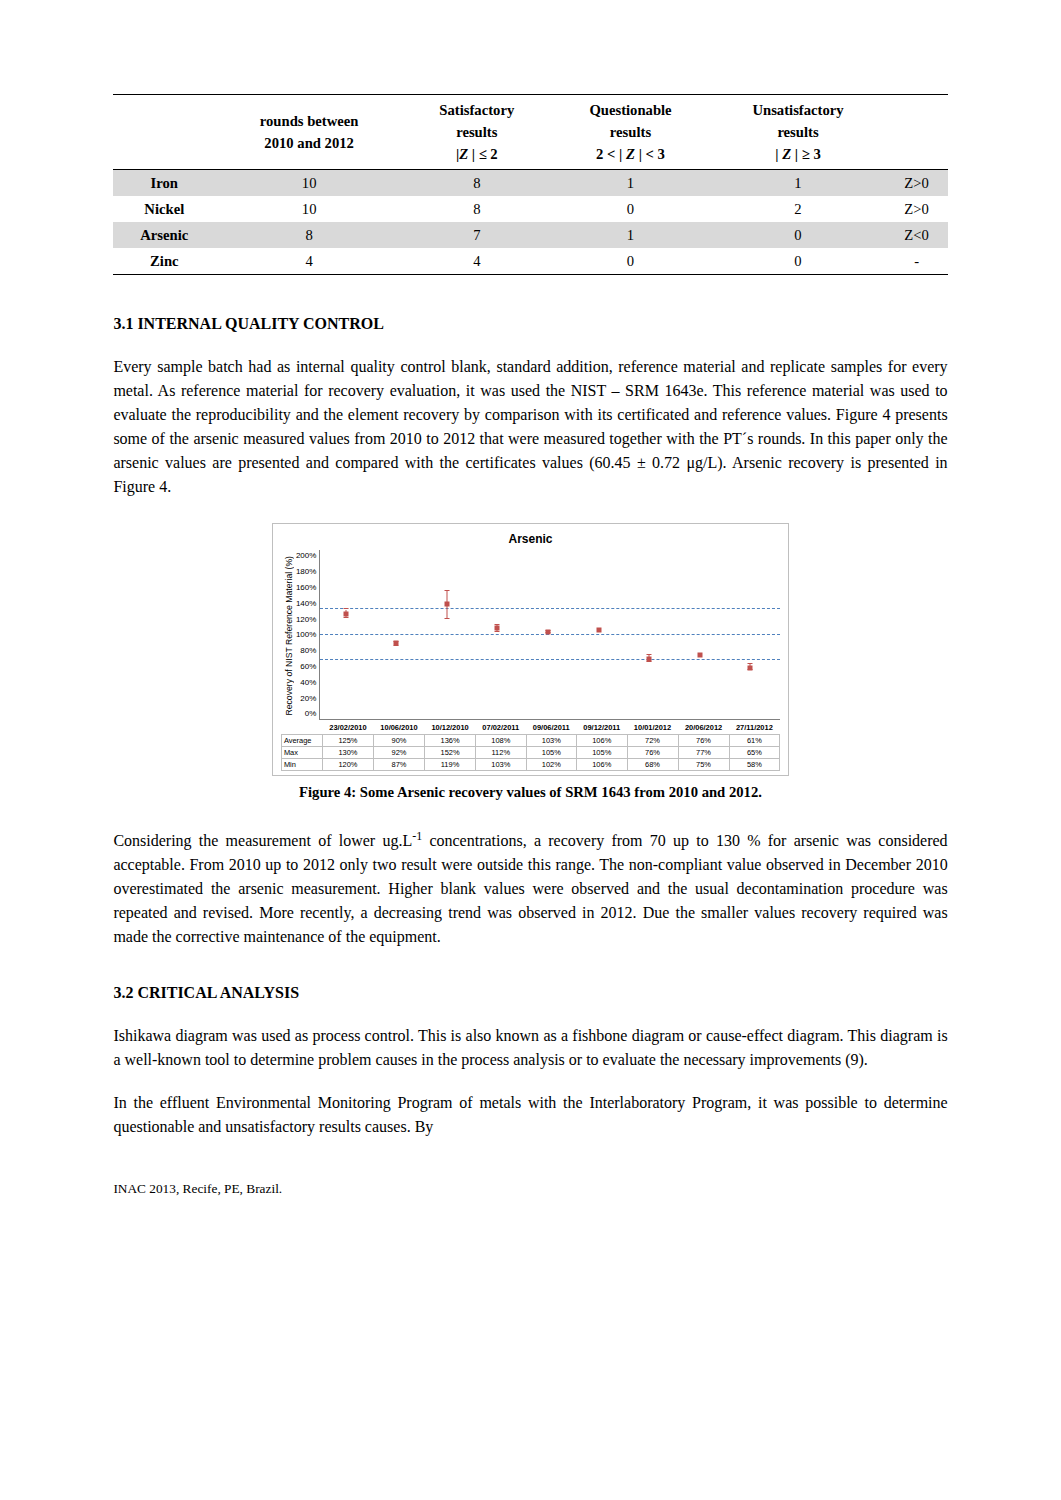| | rounds between 2010 and 2012 | Satisfactory results / Z / ≤ 2 | Questionable results 2 < / Z / < 3 | Unsatisfactory results / Z / ≥ 3 | |
| --- | --- | --- | --- | --- | --- |
| Iron | 10 | 8 | 1 | 1 | Z>0 |
| Nickel | 10 | 8 | 0 | 2 | Z>0 |
| Arsenic | 8 | 7 | 1 | 0 | Z<0 |
| Zinc | 4 | 4 | 0 | 0 | - |
3.1 INTERNAL QUALITY CONTROL
Every sample batch had as internal quality control blank, standard addition, reference material and replicate samples for every metal. As reference material for recovery evaluation, it was used the NIST – SRM 1643e. This reference material was used to evaluate the reproducibility and the element recovery by comparison with its certificated and reference values. Figure 4 presents some of the arsenic measured values from 2010 to 2012 that were measured together with the PT´s rounds. In this paper only the arsenic values are presented and compared with the certificates values (60.45 ± 0.72 μg/L). Arsenic recovery is presented in Figure 4.
Arsenic
Recovery of NIST Reference Material (%)
200% 180% 160% 140% 120% 100% 80% 60% 40% 20% 0%
| | 23/02/2010 | 10/06/2010 | 10/12/2010 | 07/02/2011 | 09/06/2011 | 09/12/2011 | 10/01/2012 | 20/06/2012 | 27/11/2012 |
| --- | --- | --- | --- | --- | --- | --- | --- | --- | --- |
| Average | 125% | 90% | 136% | 108% | 103% | 106% | 72% | 76% | 61% |
| Max | 130% | 92% | 152% | 112% | 105% | 105% | 76% | 77% | 65% |
| Min | 120% | 87% | 119% | 103% | 102% | 106% | 68% | 75% | 58% |
Figure 4: Some Arsenic recovery values of SRM 1643 from 2010 and 2012.
Considering the measurement of lower ug.L-1 concentrations, a recovery from 70 up to 130 % for arsenic was considered acceptable. From 2010 up to 2012 only two result were outside this range. The non-compliant value observed in December 2010 overestimated the arsenic measurement. Higher blank values were observed and the usual decontamination procedure was repeated and revised. More recently, a decreasing trend was observed in 2012. Due the smaller values recovery required was made the corrective maintenance of the equipment.
3.2 CRITICAL ANALYSIS
Ishikawa diagram was used as process control. This is also known as a fishbone diagram or cause-effect diagram. This diagram is a well-known tool to determine problem causes in the process analysis or to evaluate the necessary improvements (9).
In the effluent Environmental Monitoring Program of metals with the Interlaboratory Program, it was possible to determine questionable and unsatisfactory results causes. By
INAC 2013, Recife, PE, Brazil.